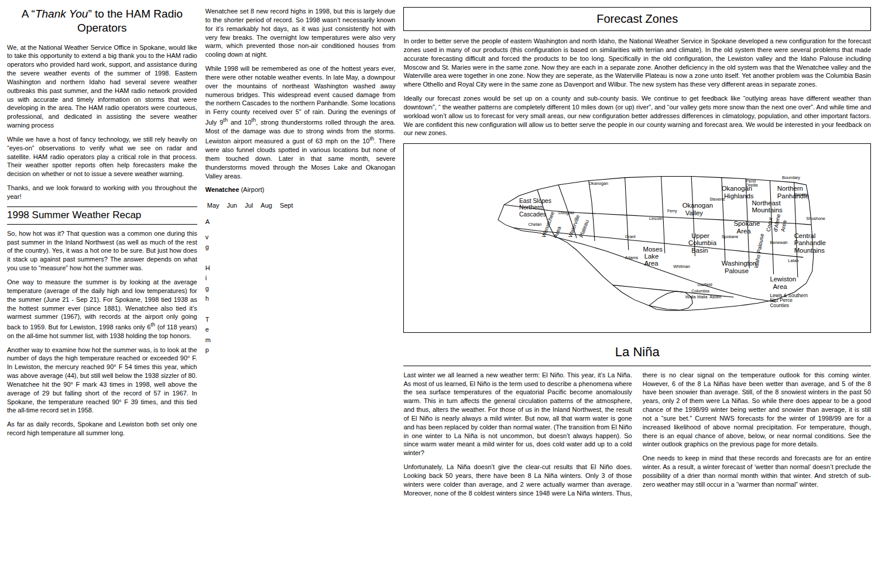A “Thank You” to the HAM Radio Operators
We, at the National Weather Service Office in Spokane, would like to take this opportunity to extend a big thank you to the HAM radio operators who provided hard work, support, and assistance during the severe weather events of the summer of 1998. Eastern Washington and northern Idaho had several severe weather outbreaks this past summer, and the HAM radio network provided us with accurate and timely information on storms that were developing in the area. The HAM radio operators were courteous, professional, and dedicated in assisting the severe weather warning process
While we have a host of fancy technology, we still rely heavily on “eyes-on” observations to verify what we see on radar and satellite. HAM radio operators play a critical role in that process. Their weather spotter reports often help forecasters make the decision on whether or not to issue a severe weather warning.
Thanks, and we look forward to working with you throughout the year!
1998 Summer Weather Recap
So, how hot was it? That question was a common one during this past summer in the Inland Northwest (as well as much of the rest of the country). Yes, it was a hot one to be sure. But just how does it stack up against past summers? The answer depends on what you use to “measure” how hot the summer was.
One way to measure the summer is by looking at the average temperature (average of the daily high and low temperatures) for the summer (June 21 - Sep 21). For Spokane, 1998 tied 1938 as the hottest summer ever (since 1881). Wenatchee also tied it’s warmest summer (1967), with records at the airport only going back to 1959. But for Lewiston, 1998 ranks only 6th (of 118 years) on the all-time hot summer list, with 1938 holding the top honors.
Another way to examine how hot the summer was, is to look at the number of days the high temperature reached or exceeded 90° F. In Lewiston, the mercury reached 90° F 54 times this year, which was above average (44), but still well below the 1938 sizzler of 80. Wenatchee hit the 90° F mark 43 times in 1998, well above the average of 29 but falling short of the record of 57 in 1967. In Spokane, the temperature reached 90° F 39 times, and this tied the all-time record set in 1958.
As far as daily records, Spokane and Lewiston both set only one record high temperature all summer long.
Wenatchee set 8 new record highs in 1998, but this is largely due to the shorter period of record. So 1998 wasn’t necessarily known for it’s remarkably hot days, as it was just consistently hot with very few breaks. The overnight low temperatures were also very warm, which prevented those non-air conditioned houses from cooling down at night.
While 1998 will be remembered as one of the hottest years ever, there were other notable weather events. In late May, a downpour over the mountains of northeast Washington washed away numerous bridges. This widespread event caused damage from the northern Cascades to the northern Panhandle. Some locations in Ferry county received over 5" of rain. During the evenings of July 9th and 10th, strong thunderstorms rolled through the area. Most of the damage was due to strong winds from the storms. Lewiston airport measured a gust of 63 mph on the 10th. There were also funnel clouds spotted in various locations but none of them touched down. Later in that same month, severe thunderstorms moved through the Moses Lake and Okanogan Valley areas.
Wenatchee (Airport)
| May | Jun | Jul | Aug | Sept |
A
v g H i g h T e m p
Forecast Zones
In order to better serve the people of eastern Washington and north Idaho, the National Weather Service in Spokane developed a new configuration for the forecast zones used in many of our products (this configuration is based on similarities with terrian and climate). In the old system there were several problems that made accurate forecasting difficult and forced the products to be too long. Specifically in the old configuration, the Lewiston valley and the Idaho Palouse including Moscow and St. Maries were in the same zone. Now they are each in a separate zone. Another deficiency in the old system was that the Wenatchee valley and the Waterville area were together in one zone. Now they are seperate, as the Waterville Plateau is now a zone unto itself. Yet another problem was the Columbia Basin where Othello and Royal City were in the same zone as Davenport and Wilbur. The new system has these very different areas in separate zones.
Ideally our forecast zones would be set up on a county and sub-county basis. We continue to get feedback like “outlying areas have different weather than downtown”, “ the weather patterns are completely different 10 miles down (or up) river”, and “our valley gets more snow than the next one over”. And while time and workload won’t allow us to forecast for very small areas, our new configuration better addresses differences in climatology, population, and other important factors. We are confident this new configuration will allow us to better serve the people in our county warning and forecast area. We would be interested in your feedback on our new zones.
Okanogan Highlands Northern Panhandle Northeast Mountains Okanogan Valley East Slopes Northern Cascades Spokane Area Central Panhandle Mountains Upper Columbia Basin Moses Lake Area Washington Palouse Lewiston Area Lewis & Southern Nez Perce Counties Okanogan Pend Oreille Boundary Bonner Shoshone Ferry Stevens Lincoln Spokane Grant Adams Whitman Benewah Latah Douglas Chelan Garfield Columbia Walla Walla Asotin Wenatchee Area Waterville Plateau Coeur d'Alene Area Idaho Palouse
La Niña
Last winter we all learned a new weather term: El Niño. This year, it’s La Niña. As most of us learned, El Niño is the term used to describe a phenomena where the sea surface temperatures of the equatorial Pacific become anomalously warm. This in turn affects the general circulation patterns of the atmosphere, and thus, alters the weather. For those of us in the Inland Northwest, the result of El Niño is nearly always a mild winter. But now, all that warm water is gone and has been replaced by colder than normal water. (The transition from El Niño in one winter to La Niña is not uncommon, but doesn’t always happen). So since warm water meant a mild winter for us, does cold water add up to a cold winter?
Unfortunately, La Niña doesn’t give the clear-cut results that El Niño does. Looking back 50 years, there have been 8 La Niña winters. Only 3 of those winters were colder than average, and 2 were actually warmer than average. Moreover, none of the 8 coldest winters since 1948 were La Niña winters. Thus, there is no clear signal on the temperature outlook for this coming winter. However, 6 of the 8 La Niñas have been wetter than average, and 5 of the 8 have been snowier than average. Still, of the 8 snowiest winters in the past 50 years, only 2 of them were La Niñas. So while there does appear to be a good chance of the 1998/99 winter being wetter and snowier than average, it is still not a “sure bet.” Current NWS forecasts for the winter of 1998/99 are for a increased likelihood of above normal precipitation. For temperature, though, there is an equal chance of above, below, or near normal conditions. See the winter outlook graphics on the previous page for more details.
One needs to keep in mind that these records and forecasts are for an entire winter. As a result, a winter forecast of ‘wetter than normal’ doesn’t preclude the possibility of a drier than normal month within that winter. And stretch of sub-zero weather may still occur in a “warmer than normal” winter.